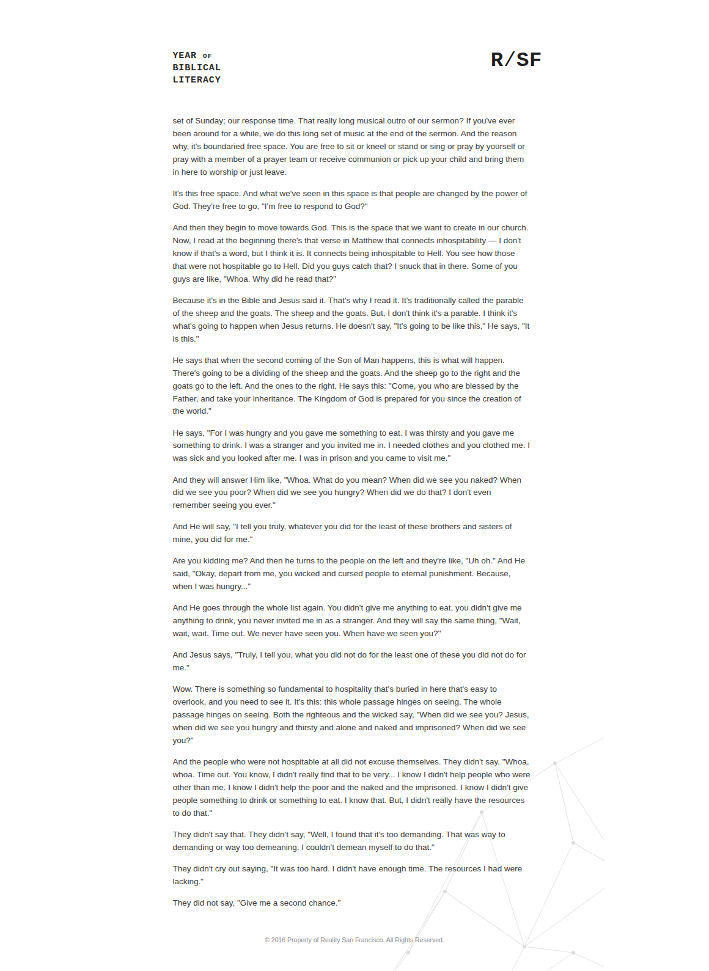YEAR OF
BIBLICAL
LITERACY
R/SF
set of Sunday; our response time. That really long musical outro of our sermon? If you've ever been around for a while, we do this long set of music at the end of the sermon. And the reason why, it's boundaried free space. You are free to sit or kneel or stand or sing or pray by yourself or pray with a member of a prayer team or receive communion or pick up your child and bring them in here to worship or just leave.
It's this free space. And what we've seen in this space is that people are changed by the power of God. They're free to go, "I'm free to respond to God?"
And then they begin to move towards God. This is the space that we want to create in our church. Now, I read at the beginning there's that verse in Matthew that connects inhospitability — I don't know if that's a word, but I think it is. It connects being inhospitable to Hell. You see how those that were not hospitable go to Hell. Did you guys catch that? I snuck that in there. Some of you guys are like, "Whoa. Why did he read that?"
Because it's in the Bible and Jesus said it. That's why I read it. It's traditionally called the parable of the sheep and the goats. The sheep and the goats. But, I don't think it's a parable. I think it's what's going to happen when Jesus returns. He doesn't say, "It's going to be like this," He says, "It is this."
He says that when the second coming of the Son of Man happens, this is what will happen. There's going to be a dividing of the sheep and the goats. And the sheep go to the right and the goats go to the left. And the ones to the right, He says this: "Come, you who are blessed by the Father, and take your inheritance. The Kingdom of God is prepared for you since the creation of the world."
He says, "For I was hungry and you gave me something to eat. I was thirsty and you gave me something to drink. I was a stranger and you invited me in. I needed clothes and you clothed me. I was sick and you looked after me. I was in prison and you came to visit me."
And they will answer Him like, "Whoa. What do you mean? When did we see you naked? When did we see you poor? When did we see you hungry? When did we do that? I don't even remember seeing you ever."
And He will say, "I tell you truly, whatever you did for the least of these brothers and sisters of mine, you did for me."
Are you kidding me? And then he turns to the people on the left and they're like, "Uh oh." And He said, "Okay, depart from me, you wicked and cursed people to eternal punishment. Because, when I was hungry..."
And He goes through the whole list again. You didn't give me anything to eat, you didn't give me anything to drink, you never invited me in as a stranger. And they will say the same thing, "Wait, wait, wait. Time out. We never have seen you. When have we seen you?"
And Jesus says, "Truly, I tell you, what you did not do for the least one of these you did not do for me."
Wow. There is something so fundamental to hospitality that's buried in here that's easy to overlook, and you need to see it. It's this: this whole passage hinges on seeing. The whole passage hinges on seeing. Both the righteous and the wicked say, "When did we see you? Jesus, when did we see you hungry and thirsty and alone and naked and imprisoned? When did we see you?"
And the people who were not hospitable at all did not excuse themselves. They didn't say, "Whoa, whoa. Time out. You know, I didn't really find that to be very... I know I didn't help people who were other than me. I know I didn't help the poor and the naked and the imprisoned. I know I didn't give people something to drink or something to eat. I know that. But, I didn't really have the resources to do that."
They didn't say that. They didn't say, "Well, I found that it's too demanding. That was way to demanding or way too demeaning. I couldn't demean myself to do that."
They didn't cry out saying, "It was too hard. I didn't have enough time. The resources I had were lacking."
They did not say, "Give me a second chance."
© 2016 Property of Reality San Francisco. All Rights Reserved.